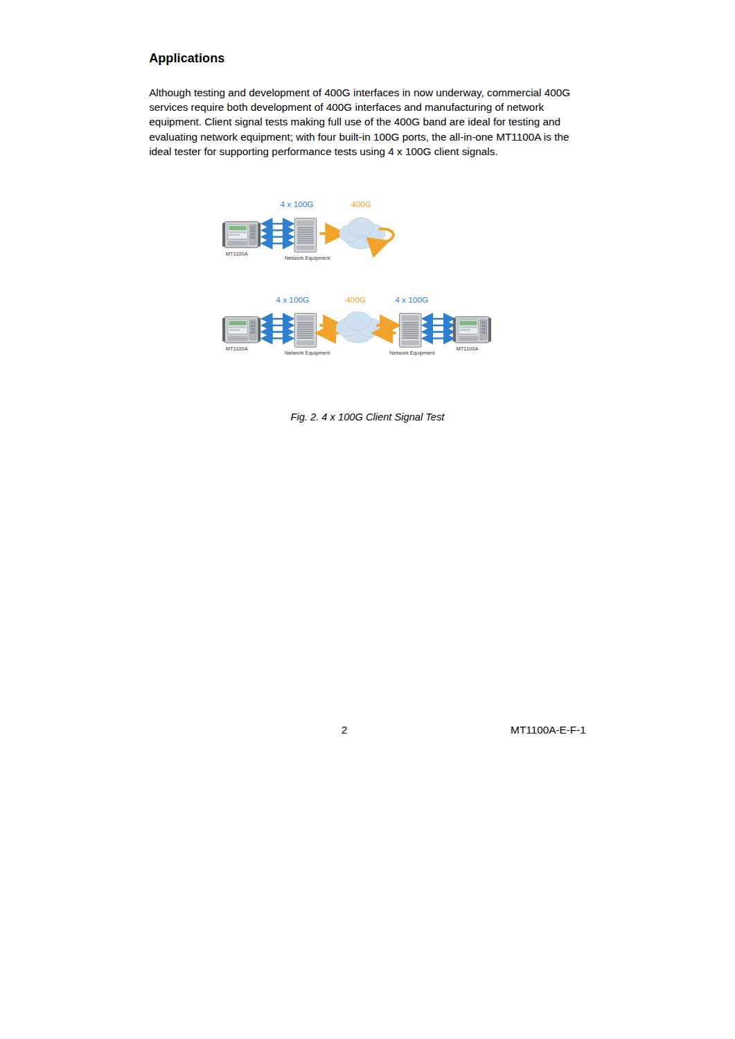Applications
Although testing and development of 400G interfaces in now underway, commercial 400G services require both development of 400G interfaces and manufacturing of network equipment. Client signal tests making full use of the 400G band are ideal for testing and evaluating network equipment; with four built-in 100G ports, the all-in-one MT1100A is the ideal tester for supporting performance tests using 4 x 100G client signals.
4 x 100G 400G MT1100A Network Equipment 4 x 100G 400G 4 x 100G MT1100A Network Equipment Network Equipment MT1100A
Fig. 2. 4 x 100G Client Signal Test
2 MT1100A-E-F-1